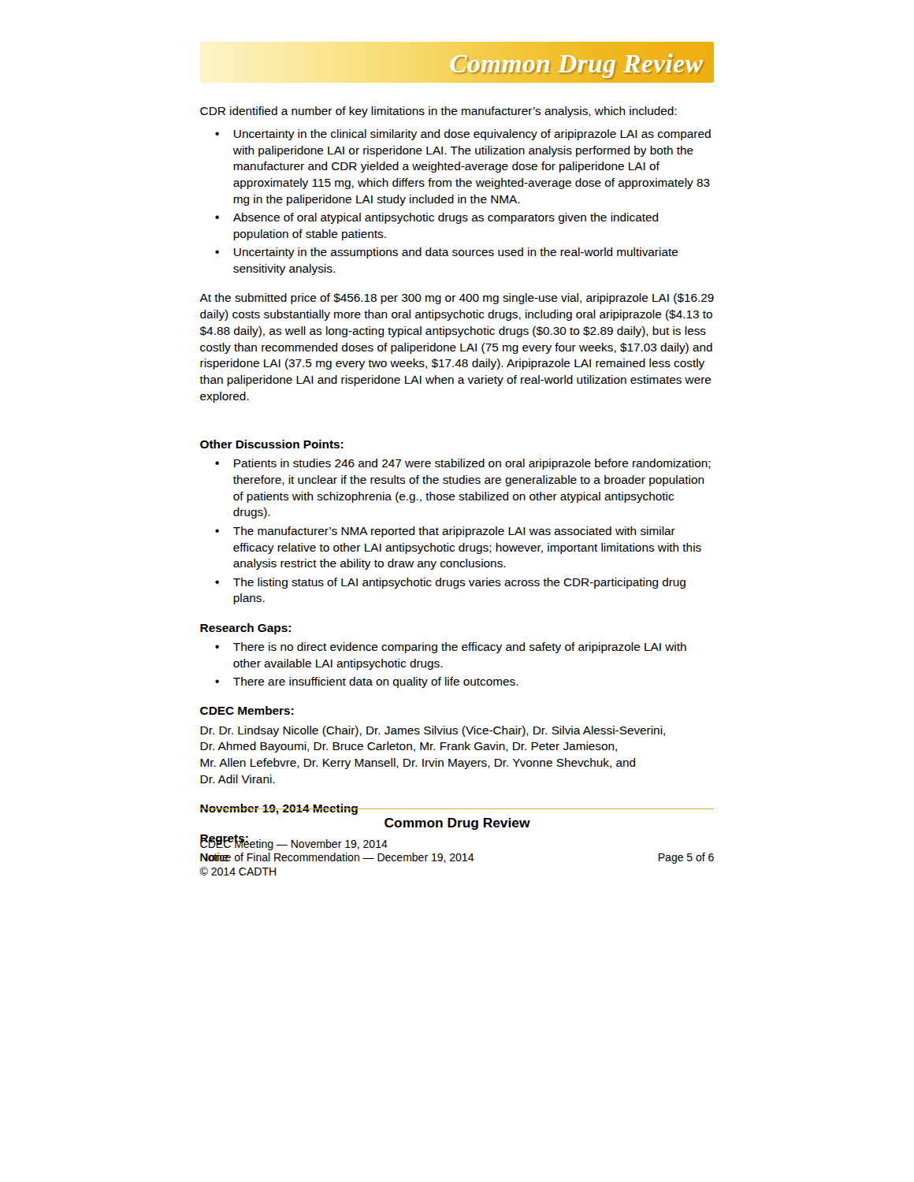Common Drug Review
CDR identified a number of key limitations in the manufacturer’s analysis, which included:
Uncertainty in the clinical similarity and dose equivalency of aripiprazole LAI as compared with paliperidone LAI or risperidone LAI. The utilization analysis performed by both the manufacturer and CDR yielded a weighted-average dose for paliperidone LAI of approximately 115 mg, which differs from the weighted-average dose of approximately 83 mg in the paliperidone LAI study included in the NMA.
Absence of oral atypical antipsychotic drugs as comparators given the indicated population of stable patients.
Uncertainty in the assumptions and data sources used in the real-world multivariate sensitivity analysis.
At the submitted price of $456.18 per 300 mg or 400 mg single-use vial, aripiprazole LAI ($16.29 daily) costs substantially more than oral antipsychotic drugs, including oral aripiprazole ($4.13 to $4.88 daily), as well as long-acting typical antipsychotic drugs ($0.30 to $2.89 daily), but is less costly than recommended doses of paliperidone LAI (75 mg every four weeks, $17.03 daily) and risperidone LAI (37.5 mg every two weeks, $17.48 daily). Aripiprazole LAI remained less costly than paliperidone LAI and risperidone LAI when a variety of real-world utilization estimates were explored.
Other Discussion Points:
Patients in studies 246 and 247 were stabilized on oral aripiprazole before randomization; therefore, it unclear if the results of the studies are generalizable to a broader population of patients with schizophrenia (e.g., those stabilized on other atypical antipsychotic drugs).
The manufacturer’s NMA reported that aripiprazole LAI was associated with similar efficacy relative to other LAI antipsychotic drugs; however, important limitations with this analysis restrict the ability to draw any conclusions.
The listing status of LAI antipsychotic drugs varies across the CDR-participating drug plans.
Research Gaps:
There is no direct evidence comparing the efficacy and safety of aripiprazole LAI with other available LAI antipsychotic drugs.
There are insufficient data on quality of life outcomes.
CDEC Members:
Dr. Dr. Lindsay Nicolle (Chair), Dr. James Silvius (Vice-Chair), Dr. Silvia Alessi-Severini,
Dr. Ahmed Bayoumi, Dr. Bruce Carleton, Mr. Frank Gavin, Dr. Peter Jamieson,
Mr. Allen Lefebvre, Dr. Kerry Mansell, Dr. Irvin Mayers, Dr. Yvonne Shevchuk, and
Dr. Adil Virani.
November 19, 2014 Meeting
Regrets:
None
Common Drug Review
CDEC Meeting — November 19, 2014
Notice of Final Recommendation — December 19, 2014
© 2014 CADTH
Page 5 of 6